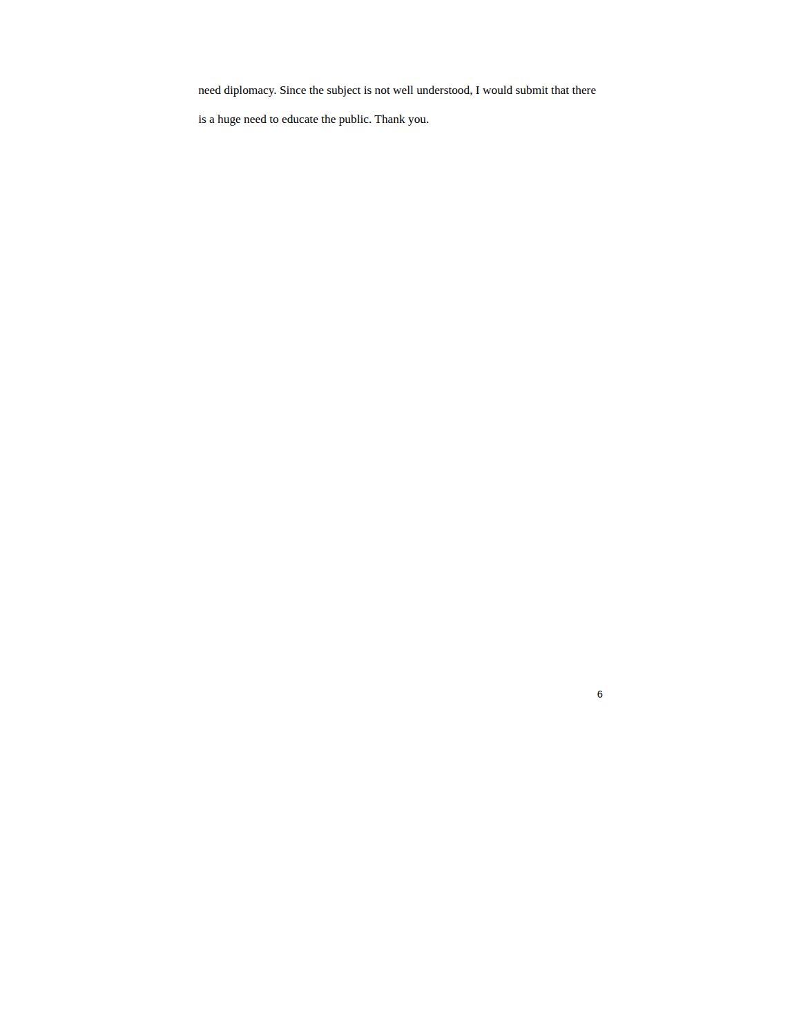need diplomacy. Since the subject is not well understood, I would submit that there is a huge need to educate the public. Thank you.
6